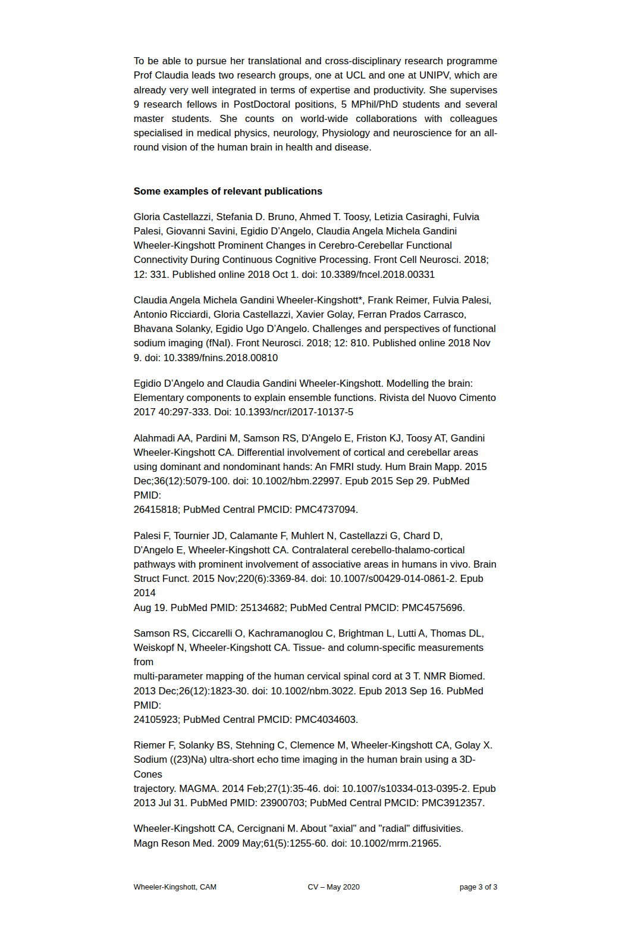To be able to pursue her translational and cross-disciplinary research programme Prof Claudia leads two research groups, one at UCL and one at UNIPV, which are already very well integrated in terms of expertise and productivity. She supervises 9 research fellows in PostDoctoral positions, 5 MPhil/PhD students and several master students. She counts on world-wide collaborations with colleagues specialised in medical physics, neurology, Physiology and neuroscience for an all-round vision of the human brain in health and disease.
Some examples of relevant publications
Gloria Castellazzi, Stefania D. Bruno, Ahmed T. Toosy, Letizia Casiraghi, Fulvia Palesi, Giovanni Savini, Egidio D’Angelo, Claudia Angela Michela Gandini Wheeler-Kingshott Prominent Changes in Cerebro-Cerebellar Functional Connectivity During Continuous Cognitive Processing. Front Cell Neurosci. 2018; 12: 331. Published online 2018 Oct 1. doi: 10.3389/fncel.2018.00331
Claudia Angela Michela Gandini Wheeler-Kingshott*, Frank Reimer, Fulvia Palesi, Antonio Ricciardi, Gloria Castellazzi, Xavier Golay, Ferran Prados Carrasco, Bhavana Solanky, Egidio Ugo D’Angelo. Challenges and perspectives of functional sodium imaging (fNaI). Front Neurosci. 2018; 12: 810. Published online 2018 Nov 9. doi: 10.3389/fnins.2018.00810
Egidio D’Angelo and Claudia Gandini Wheeler-Kingshott. Modelling the brain: Elementary components to explain ensemble functions. Rivista del Nuovo Cimento 2017 40:297-333. Doi: 10.1393/ncr/i2017-10137-5
Alahmadi AA, Pardini M, Samson RS, D'Angelo E, Friston KJ, Toosy AT, Gandini
Wheeler-Kingshott CA. Differential involvement of cortical and cerebellar areas
using dominant and nondominant hands: An FMRI study. Hum Brain Mapp. 2015
Dec;36(12):5079-100. doi: 10.1002/hbm.22997. Epub 2015 Sep 29. PubMed PMID:
26415818; PubMed Central PMCID: PMC4737094.
Palesi F, Tournier JD, Calamante F, Muhlert N, Castellazzi G, Chard D,
D'Angelo E, Wheeler-Kingshott CA. Contralateral cerebello-thalamo-cortical
pathways with prominent involvement of associative areas in humans in vivo. Brain
Struct Funct. 2015 Nov;220(6):3369-84. doi: 10.1007/s00429-014-0861-2. Epub 2014
Aug 19. PubMed PMID: 25134682; PubMed Central PMCID: PMC4575696.
Samson RS, Ciccarelli O, Kachramanoglou C, Brightman L, Lutti A, Thomas DL,
Weiskopf N, Wheeler-Kingshott CA. Tissue- and column-specific measurements from
multi-parameter mapping of the human cervical spinal cord at 3 T. NMR Biomed.
2013 Dec;26(12):1823-30. doi: 10.1002/nbm.3022. Epub 2013 Sep 16. PubMed PMID:
24105923; PubMed Central PMCID: PMC4034603.
Riemer F, Solanky BS, Stehning C, Clemence M, Wheeler-Kingshott CA, Golay X.
Sodium ((23)Na) ultra-short echo time imaging in the human brain using a 3D-Cones
trajectory. MAGMA. 2014 Feb;27(1):35-46. doi: 10.1007/s10334-013-0395-2. Epub
2013 Jul 31. PubMed PMID: 23900703; PubMed Central PMCID: PMC3912357.
Wheeler-Kingshott CA, Cercignani M. About "axial" and "radial" diffusivities.
Magn Reson Med. 2009 May;61(5):1255-60. doi: 10.1002/mrm.21965.
Wheeler-Kingshott, CAM CV – May 2020 page 3 of 3